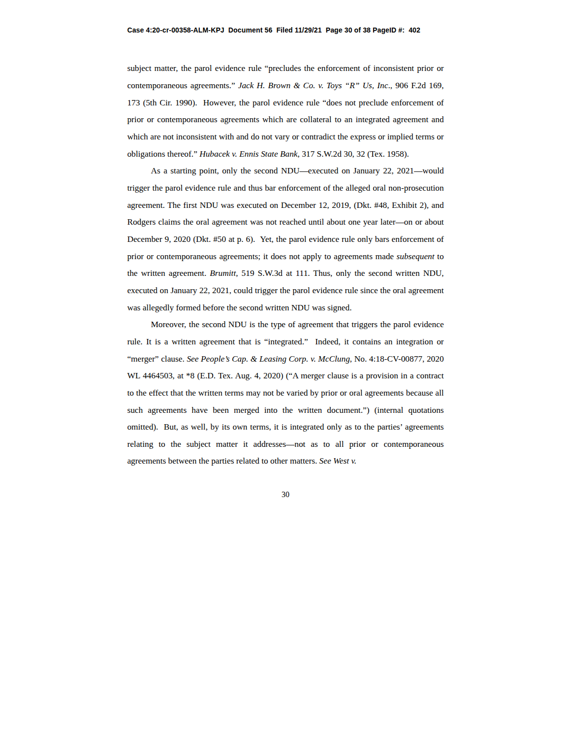Case 4:20-cr-00358-ALM-KPJ Document 56 Filed 11/29/21 Page 30 of 38 PageID #: 402
subject matter, the parol evidence rule “precludes the enforcement of inconsistent prior or contemporaneous agreements.” Jack H. Brown & Co. v. Toys “R” Us, Inc., 906 F.2d 169, 173 (5th Cir. 1990). However, the parol evidence rule “does not preclude enforcement of prior or contemporaneous agreements which are collateral to an integrated agreement and which are not inconsistent with and do not vary or contradict the express or implied terms or obligations thereof.” Hubacek v. Ennis State Bank, 317 S.W.2d 30, 32 (Tex. 1958).
As a starting point, only the second NDU—executed on January 22, 2021—would trigger the parol evidence rule and thus bar enforcement of the alleged oral non-prosecution agreement. The first NDU was executed on December 12, 2019, (Dkt. #48, Exhibit 2), and Rodgers claims the oral agreement was not reached until about one year later—on or about December 9, 2020 (Dkt. #50 at p. 6). Yet, the parol evidence rule only bars enforcement of prior or contemporaneous agreements; it does not apply to agreements made subsequent to the written agreement. Brumitt, 519 S.W.3d at 111. Thus, only the second written NDU, executed on January 22, 2021, could trigger the parol evidence rule since the oral agreement was allegedly formed before the second written NDU was signed.
Moreover, the second NDU is the type of agreement that triggers the parol evidence rule. It is a written agreement that is “integrated.” Indeed, it contains an integration or “merger” clause. See People’s Cap. & Leasing Corp. v. McClung, No. 4:18-CV-00877, 2020 WL 4464503, at *8 (E.D. Tex. Aug. 4, 2020) (“A merger clause is a provision in a contract to the effect that the written terms may not be varied by prior or oral agreements because all such agreements have been merged into the written document.”) (internal quotations omitted). But, as well, by its own terms, it is integrated only as to the parties’ agreements relating to the subject matter it addresses—not as to all prior or contemporaneous agreements between the parties related to other matters. See West v.
30